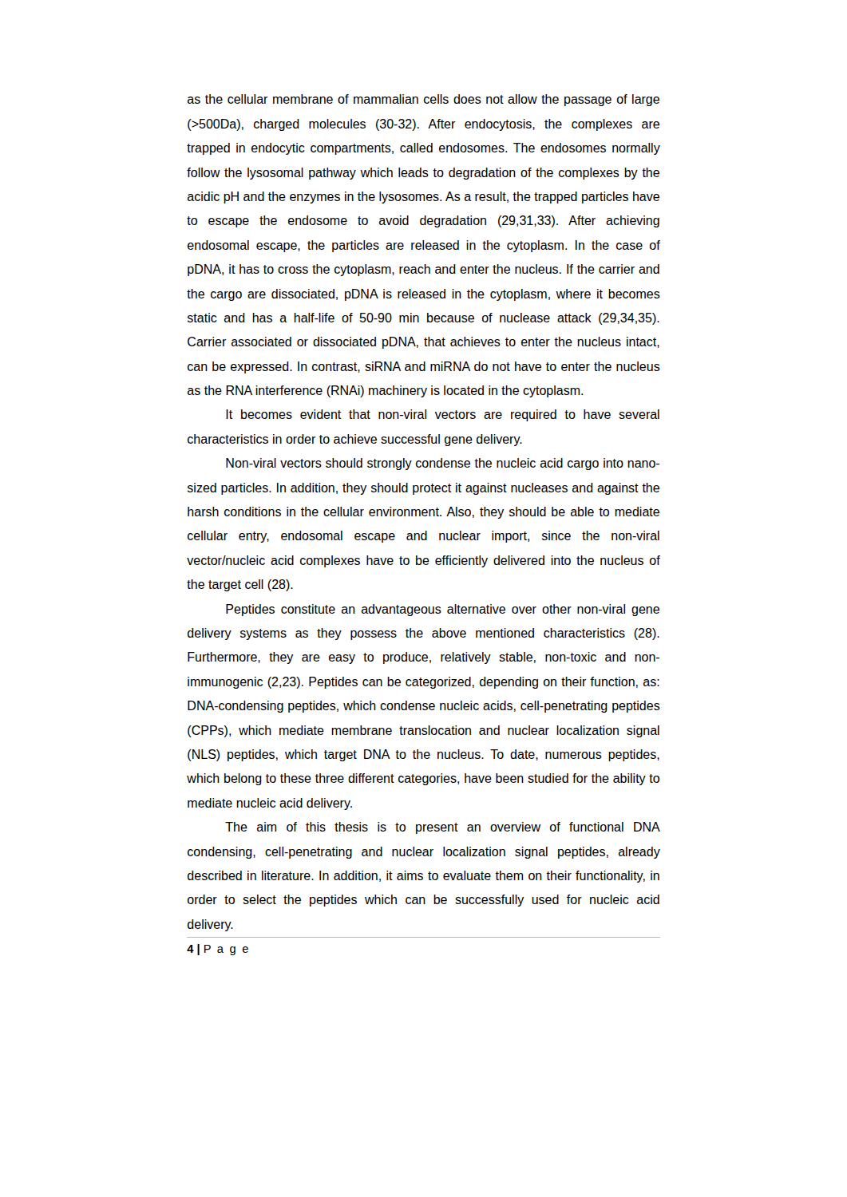as the cellular membrane of mammalian cells does not allow the passage of large (>500Da), charged molecules (30-32). After endocytosis, the complexes are trapped in endocytic compartments, called endosomes. The endosomes normally follow the lysosomal pathway which leads to degradation of the complexes by the acidic pH and the enzymes in the lysosomes. As a result, the trapped particles have to escape the endosome to avoid degradation (29,31,33). After achieving endosomal escape, the particles are released in the cytoplasm. In the case of pDNA, it has to cross the cytoplasm, reach and enter the nucleus. If the carrier and the cargo are dissociated, pDNA is released in the cytoplasm, where it becomes static and has a half-life of 50-90 min because of nuclease attack (29,34,35). Carrier associated or dissociated pDNA, that achieves to enter the nucleus intact, can be expressed. In contrast, siRNA and miRNA do not have to enter the nucleus as the RNA interference (RNAi) machinery is located in the cytoplasm.
It becomes evident that non-viral vectors are required to have several characteristics in order to achieve successful gene delivery.
Non-viral vectors should strongly condense the nucleic acid cargo into nano-sized particles. In addition, they should protect it against nucleases and against the harsh conditions in the cellular environment. Also, they should be able to mediate cellular entry, endosomal escape and nuclear import, since the non-viral vector/nucleic acid complexes have to be efficiently delivered into the nucleus of the target cell (28).
Peptides constitute an advantageous alternative over other non-viral gene delivery systems as they possess the above mentioned characteristics (28). Furthermore, they are easy to produce, relatively stable, non-toxic and non-immunogenic (2,23). Peptides can be categorized, depending on their function, as: DNA-condensing peptides, which condense nucleic acids, cell-penetrating peptides (CPPs), which mediate membrane translocation and nuclear localization signal (NLS) peptides, which target DNA to the nucleus. To date, numerous peptides, which belong to these three different categories, have been studied for the ability to mediate nucleic acid delivery.
The aim of this thesis is to present an overview of functional DNA condensing, cell-penetrating and nuclear localization signal peptides, already described in literature. In addition, it aims to evaluate them on their functionality, in order to select the peptides which can be successfully used for nucleic acid delivery.
4 | P a g e